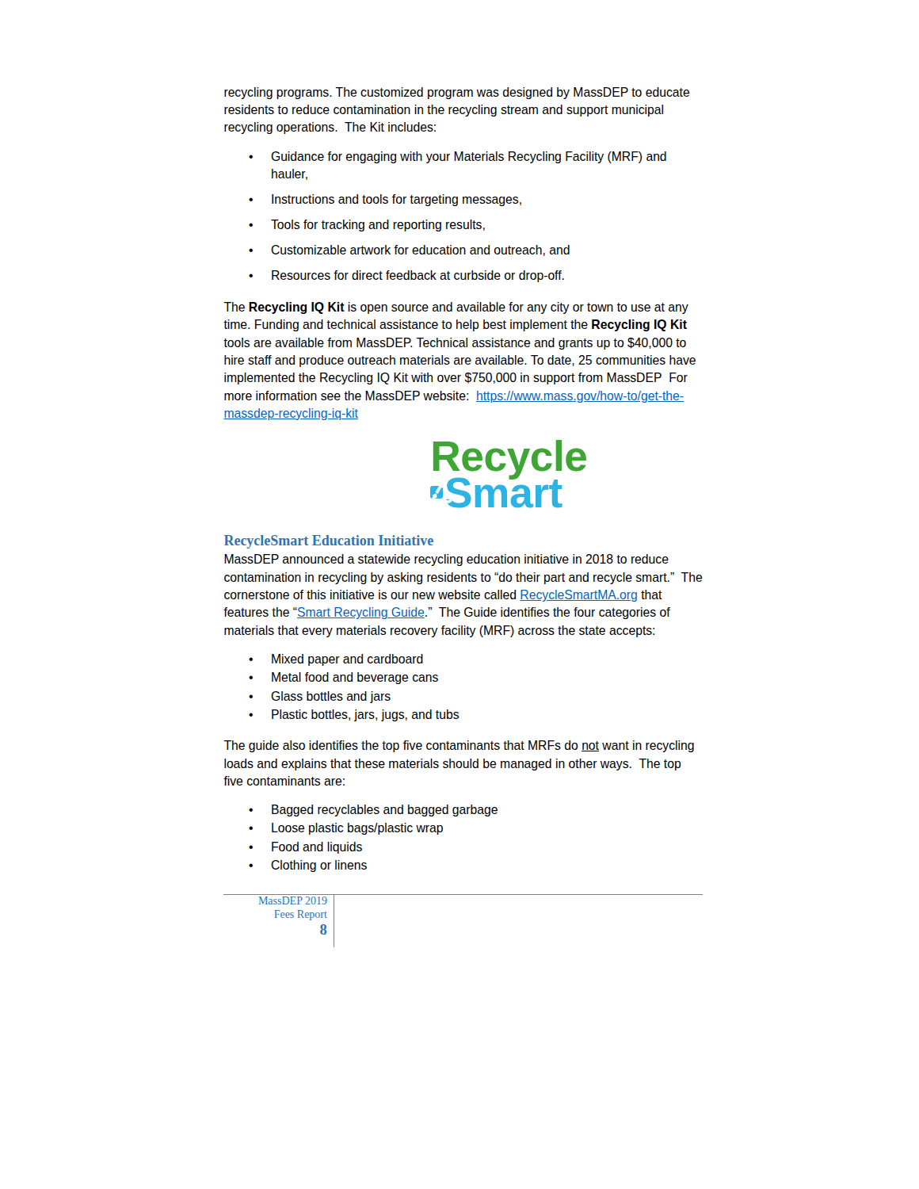recycling programs. The customized program was designed by MassDEP to educate residents to reduce contamination in the recycling stream and support municipal recycling operations. The Kit includes:
Guidance for engaging with your Materials Recycling Facility (MRF) and hauler,
Instructions and tools for targeting messages,
Tools for tracking and reporting results,
Customizable artwork for education and outreach, and
Resources for direct feedback at curbside or drop-off.
The Recycling IQ Kit is open source and available for any city or town to use at any time. Funding and technical assistance to help best implement the Recycling IQ Kit tools are available from MassDEP. Technical assistance and grants up to $40,000 to hire staff and produce outreach materials are available. To date, 25 communities have implemented the Recycling IQ Kit with over $750,000 in support from MassDEP For more information see the MassDEP website: https://www.mass.gov/how-to/get-the-massdep-recycling-iq-kit
Recycle Smart
RecycleSmart Education Initiative
MassDEP announced a statewide recycling education initiative in 2018 to reduce contamination in recycling by asking residents to “do their part and recycle smart.” The cornerstone of this initiative is our new website called RecycleSmartMA.org that features the “Smart Recycling Guide.” The Guide identifies the four categories of materials that every materials recovery facility (MRF) across the state accepts:
Mixed paper and cardboard
Metal food and beverage cans
Glass bottles and jars
Plastic bottles, jars, jugs, and tubs
The guide also identifies the top five contaminants that MRFs do not want in recycling loads and explains that these materials should be managed in other ways. The top five contaminants are:
Bagged recyclables and bagged garbage
Loose plastic bags/plastic wrap
Food and liquids
Clothing or linens
MassDEP 2019
Fees Report
8